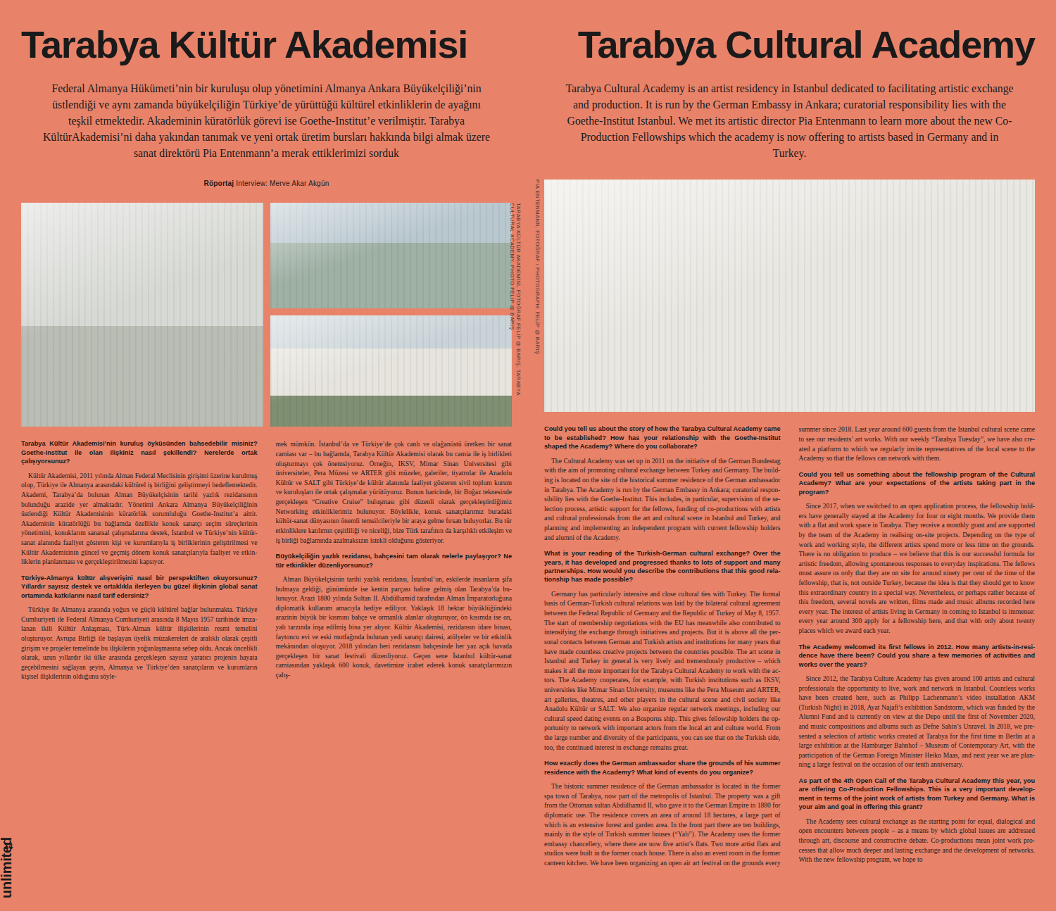Tarabya Kültür Akademisi
Federal Almanya Hükümeti’nin bir kuruluşu olup yönetimini Almanya Ankara Büyükelçiliği’nin üstlendiği ve aynı zamanda büyükelçiliğin Türkiye’de yürüttüğü kültürel etkinliklerin de ayağını teşkil etmektedir. Akademinin küratörlük görevi ise Goethe-Institut’e verilmiştir. Tarabya KültürAkademisi’ni daha yakından tanımak ve yeni ortak üretim bursları hakkında bilgi almak üzere sanat direktörü Pia Entenmann’a merak ettiklerimizi sorduk
Röportaj Interview: Merve Akar Akgün
TARABYA KÜLTÜR AKADEMİSİ, FOTOĞRAF FELİP @ BARIŞ, TARABYA CULTURAL ACADEMY, PHOTO FELİP @ BARIŞ
Tarabya Kültür Akademisi’nin kuruluş öyküsünden bahsedebilir misiniz? Goethe-Institut ile olan ilişkiniz nasıl şekillendi? Nerelerde ortak çalışıyorsunuz?
Kültür Akademisi, 2011 yılında Alman Federal Meclisinin girişimi üzerine kurulmuş olup, Türkiye ile Almanya arasındaki kültürel iş birliğini geliştirmeyi hedeflemektedir. Akademi, Tarabya’da bulunan Alman Büyükelçisinin tarihi yazlık rezidansının bulunduğu arazide yer almaktadır. Yönetimi Ankara Almanya Büyükelçiliğinin üstlendiği Kültür Akademisinin küratörlük sorumluluğu Goethe-Institut’a aittir. Akademinin küratörlüğü bu bağlamda özellikle konuk sanatçı seçim süreçlerinin yönetimini, konuklarım sanatsal çalışmalarına destek, İstanbul ve Türkiye’nin kültür-sanat alanında faaliyet gösteren kişi ve kurumlarıyla iş birliklerinin geliştirilmesi ve Kültür Akademisinin güncel ve geçmiş dönem konuk sanatçılarıyla faaliyet ve etkinliklerin planlanması ve gerçekleştirilmesini kapsıyor.
Türkiye-Almanya kültür alışverişini nasıl bir perspektiften okuyorsunuz? Yıllardır sayısız destek ve ortaklıkla ilerleyen bu güzel ilişkinin global sanat ortamında katkılarını nasıl tarif edersiniz?
Türkiye ile Almanya arasında yoğun ve güçlü kültürel bağlar bulunmakta. Türkiye Cumhuriyeti ile Federal Almanya Cumhuriyeti arasında 8 Mayıs 1957 tarihinde imzalanan ikili Kültür Anlaşması, Türk-Alman kültür ilişkilerinin resmi temelini oluşturuyor. Avrupa Birliği ile başlayan üyelik müzakereleri de aralıklı olarak çeşitli girişim ve projeler temelinde bu ilişkilerin yoğunlaşmasına sebep oldu. Ancak öncelikli olarak, uzun yıllardır iki ülke arasında gerçekleşen sayısız yaratıcı projenin hayata geçebilmesini sağlayan şeyin, Almanya ve Türkiye’den sanatçıların ve kurumların kişisel ilişkilerinin olduğunu söyle-
mek mümkün. İstanbul’da ve Türkiye’de çok canlı ve olağanüstü üretken bir sanat camiası var – bu bağlamda, Tarabya Kültür Akademisi olarak bu camia ile iş birlikleri oluşturmayı çok önemsiyoruz. Örneğin, IKSV, Mimar Sinan Üniversitesi gibi üniversiteler, Pera Müzesi ve ARTER gibi müzeler, galeriler, tiyatrolar ile Anadolu Kültür ve SALT gibi Türkiye’de kültür alanında faaliyet gösteren sivil toplum kurum ve kuruluşları ile ortak çalışmalar yürütüyoruz. Bunun haricinde, bir Boğaz teknesinde gerçekleşen “Creative Cruise” buluşması gibi düzenli olarak gerçekleştirdiğimiz Networking etkinliklerimiz bulunuyor. Böylelikle, konuk sanatçılarımız buradaki kültür-sanat dünyasının önemli temsilcileriyle bir araya gelme fırsatı buluyorlar. Bu tür etkinliklere katılımın çeşitliliği ve niceliği, bize Türk tarafının da karşılıklı etkileşim ve iş birliği bağlamında azalmaksızın istekli olduğunu gösteriyor.
Büyükelçiliğin yazlık rezidansı, bahçesini tam olarak nelerle paylaşıyor? Ne tür etkinlikler düzenliyorsunuz?
Alman Büyükelçisinin tarihi yazlık rezidansı, İstanbul’un, eskilerde insanların şifa bulmaya geldiği, günümüzde ise kentin parçası haline gelmiş olan Tarabya’da bulunuyor. Arazi 1880 yılında Sultan II. Abdülhamid tarafından Alman İmparatorluğuna diplomatik kullanım amacıyla hediye ediliyor. Yaklaşık 18 hektar büyüklüğündeki arazinin büyük bir kısmını bahçe ve ormanlık alanlar oluşturuyor, ön kısımda ise on, yalı tarzında inşa edilmiş bina yer alıyor. Kültür Akademisi, rezidansın idare binası, faytoncu evi ve eski mutfağında bulunan yedi sanatçı dairesi, atölyeler ve bir etkinlik mekânından oluşuyor. 2018 yılından beri rezidansın bahçesinde her yaz açık havada gerçekleşen bir sanat festivali düzenliyoruz. Geçen sene İstanbul kültür-sanat camiasından yaklaşık 600 konuk, davetimize icabet ederek konuk sanatçılarımızın çalış-
14
unlimited
Tarabya Cultural Academy
Tarabya Cultural Academy is an artist residency in Istanbul dedicated to facilitating artistic exchange and production. It is run by the German Embassy in Ankara; curatorial responsibility lies with the Goethe-Institut Istanbul. We met its artistic director Pia Entenmann to learn more about the new Co-Production Fellowships which the academy is now offering to artists based in Germany and in Turkey.
PIA ENTENMANN, FOTOĞRAF / PHOTOGRAPH: FELİP @ BARIŞ
Could you tell us about the story of how the Tarabya Cultural Academy came to be established? How has your relationship with the Goethe-Institut shaped the Academy? Where do you collaborate?
The Cultural Academy was set up in 2011 on the initiative of the German Bundestag with the aim of promoting cultural exchange between Turkey and Germany. The building is located on the site of the historical summer residence of the German ambassador in Tarabya. The Academy is run by the German Embassy in Ankara; curatorial responsibility lies with the Goethe-Institut. This includes, in particular, supervision of the selection process, artistic support for the fellows, funding of co-productions with artists and cultural professionals from the art and cultural scene in Istanbul and Turkey, and planning and implementing an independent program with current fellowship holders and alumni of the Academy.
What is your reading of the Turkish-German cultural exchange? Over the years, it has developed and progressed thanks to lots of support and many partnerships. How would you describe the contributions that this good relationship has made possible?
Germany has particularly intensive and close cultural ties with Turkey. The formal basis of German-Turkish cultural relations was laid by the bilateral cultural agreement between the Federal Republic of Germany and the Republic of Turkey of May 8, 1957. The start of membership negotiations with the EU has meanwhile also contributed to intensifying the exchange through initiatives and projects. But it is above all the personal contacts between German and Turkish artists and institutions for many years that have made countless creative projects between the countries possible. The art scene in Istanbul and Turkey in general is very lively and tremendously productive – which makes it all the more important for the Tarabya Cultural Academy to work with the actors. The Academy cooperates, for example, with Turkish institutions such as IKSV, universities like Mimar Sinan University, museums like the Pera Museum and ARTER, art galleries, theatres, and other players in the cultural scene and civil society like Anadolu Kültür or SALT. We also organize regular network meetings, including our cultural speed dating events on a Bosporus ship. This gives fellowship holders the opportunity to network with important actors from the local art and culture world. From the large number and diversity of the participants, you can see that on the Turkish side, too, the continued interest in exchange remains great.
How exactly does the German ambassador share the grounds of his summer residence with the Academy? What kind of events do you organize?
The historic summer residence of the German ambassador is located in the former spa town of Tarabya, now part of the metropolis of Istanbul. The property was a gift from the Ottoman sultan Abdülhamid II, who gave it to the German Empire in 1880 for diplomatic use. The residence covers an area of around 18 hectares, a large part of which is an extensive forest and garden area. In the front part there are ten buildings, mainly in the style of Turkish summer houses (“Yalı”). The Academy uses the former embassy chancellery, where there are now five artist’s flats. Two more artist flats and studios were built in the former coach house. There is also an event room in the former canteen kitchen. We have been organizing an open air art festival on the grounds every summer since 2018. Last year around 600 guests from the Istanbul cultural scene came to see our residents’ art works. With our weekly “Tarabya Tuesday”, we have also created a platform to which we regularly invite representatives of the local scene to the Academy so that the fellows can network with them.
Could you tell us something about the fellowship program of the Cultural Academy? What are your expectations of the artists taking part in the program?
Since 2017, when we switched to an open application process, the fellowship holders have generally stayed at the Academy for four or eight months. We provide them with a flat and work space in Tarabya. They receive a monthly grant and are supported by the team of the Academy in realising on-site projects. Depending on the type of work and working style, the different artists spend more or less time on the grounds. There is no obligation to produce – we believe that this is our successful formula for artistic freedom, allowing spontaneous responses to everyday inspirations. The fellows must assure us only that they are on site for around ninety per cent of the time of the fellowship, that is, not outside Turkey, because the idea is that they should get to know this extraordinary country in a special way. Nevertheless, or perhaps rather because of this freedom, several novels are written, films made and music albums recorded here every year. The interest of artists living in Germany in coming to Istanbul is immense: every year around 300 apply for a fellowship here, and that with only about twenty places which we award each year.
The Academy welcomed its first fellows in 2012. How many artists-in-residence have there been? Could you share a few memories of activities and works over the years?
Since 2012, the Tarabya Culture Academy has given around 100 artists and cultural professionals the opportunity to live, work and network in Istanbul. Countless works have been created here, such as Philipp Lachenmann’s video installation AKM (Turkish Night) in 2018, Ayat Najafi’s exhibition Sandstorm, which was funded by the Alumni Fund and is currently on view at the Depo until the first of November 2020, and music compositions and albums such as Defne Sahin’s Unravel. In 2018, we presented a selection of artistic works created at Tarabya for the first time in Berlin at a large exhibition at the Hamburger Bahnhof – Museum of Contemporary Art, with the participation of the German Foreign Minister Heiko Maas, and next year we are planning a large festival on the occasion of our tenth anniversary.
As part of the 4th Open Call of the Tarabya Cultural Academy this year, you are offering Co-Production Fellowships. This is a very important development in terms of the joint work of artists from Turkey and Germany. What is your aim and goal in offering this grant?
The Academy sees cultural exchange as the starting point for equal, dialogical and open encounters between people – as a means by which global issues are addressed through art, discourse and constructive debate. Co-productions mean joint work processes that allow much deeper and lasting exchange and the development of networks. With the new fellowship program, we hope to